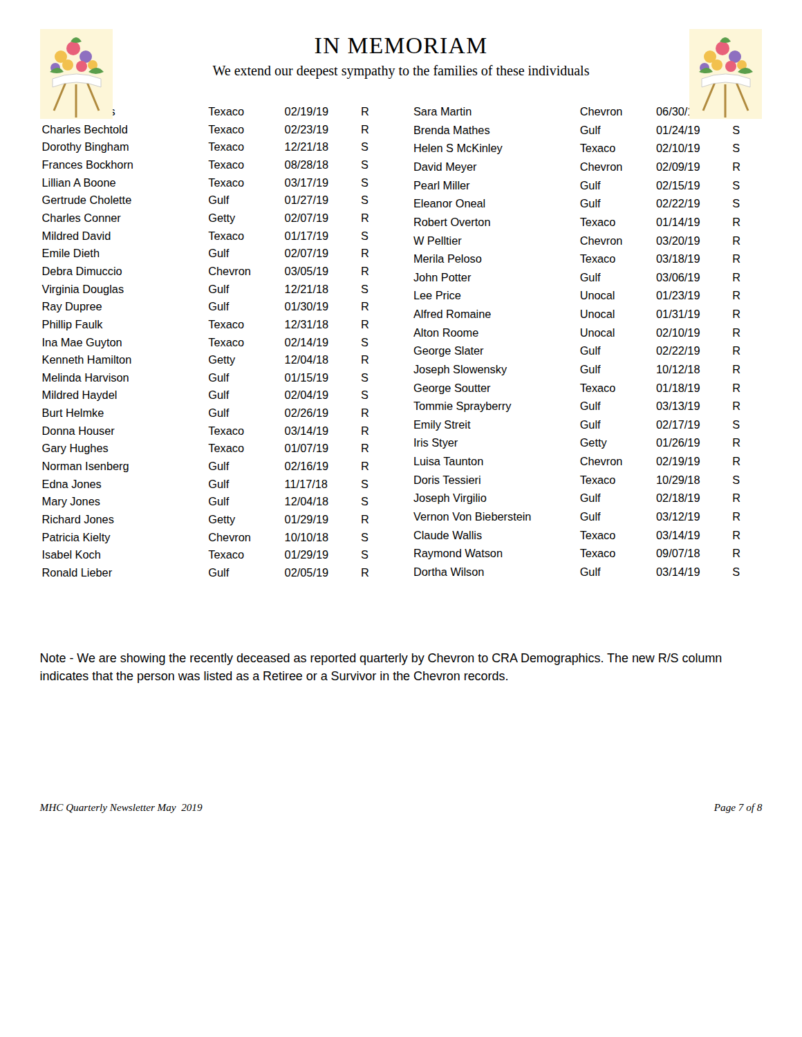IN MEMORIAM
We extend our deepest sympathy to the families of these individuals
| Charles Albers | Texaco | 02/19/19 | R |
| Charles Bechtold | Texaco | 02/23/19 | R |
| Dorothy Bingham | Texaco | 12/21/18 | S |
| Frances Bockhorn | Texaco | 08/28/18 | S |
| Lillian A Boone | Texaco | 03/17/19 | S |
| Gertrude Cholette | Gulf | 01/27/19 | S |
| Charles Conner | Getty | 02/07/19 | R |
| Mildred David | Texaco | 01/17/19 | S |
| Emile Dieth | Gulf | 02/07/19 | R |
| Debra Dimuccio | Chevron | 03/05/19 | R |
| Virginia Douglas | Gulf | 12/21/18 | S |
| Ray Dupree | Gulf | 01/30/19 | R |
| Phillip Faulk | Texaco | 12/31/18 | R |
| Ina Mae Guyton | Texaco | 02/14/19 | S |
| Kenneth Hamilton | Getty | 12/04/18 | R |
| Melinda Harvison | Gulf | 01/15/19 | S |
| Mildred Haydel | Gulf | 02/04/19 | S |
| Burt Helmke | Gulf | 02/26/19 | R |
| Donna Houser | Texaco | 03/14/19 | R |
| Gary Hughes | Texaco | 01/07/19 | R |
| Norman Isenberg | Gulf | 02/16/19 | R |
| Edna Jones | Gulf | 11/17/18 | S |
| Mary Jones | Gulf | 12/04/18 | S |
| Richard Jones | Getty | 01/29/19 | R |
| Patricia Kielty | Chevron | 10/10/18 | S |
| Isabel Koch | Texaco | 01/29/19 | S |
| Ronald Lieber | Gulf | 02/05/19 | R |
| Sara Martin | Chevron | 06/30/18 | S |
| Brenda Mathes | Gulf | 01/24/19 | S |
| Helen S McKinley | Texaco | 02/10/19 | S |
| David Meyer | Chevron | 02/09/19 | R |
| Pearl Miller | Gulf | 02/15/19 | S |
| Eleanor Oneal | Gulf | 02/22/19 | S |
| Robert Overton | Texaco | 01/14/19 | R |
| W Pelltier | Chevron | 03/20/19 | R |
| Merila Peloso | Texaco | 03/18/19 | R |
| John Potter | Gulf | 03/06/19 | R |
| Lee Price | Unocal | 01/23/19 | R |
| Alfred Romaine | Unocal | 01/31/19 | R |
| Alton Roome | Unocal | 02/10/19 | R |
| George Slater | Gulf | 02/22/19 | R |
| Joseph Slowensky | Gulf | 10/12/18 | R |
| George Soutter | Texaco | 01/18/19 | R |
| Tommie Sprayberry | Gulf | 03/13/19 | R |
| Emily Streit | Gulf | 02/17/19 | S |
| Iris Styer | Getty | 01/26/19 | R |
| Luisa Taunton | Chevron | 02/19/19 | R |
| Doris Tessieri | Texaco | 10/29/18 | S |
| Joseph Virgilio | Gulf | 02/18/19 | R |
| Vernon Von Bieberstein | Gulf | 03/12/19 | R |
| Claude Wallis | Texaco | 03/14/19 | R |
| Raymond Watson | Texaco | 09/07/18 | R |
| Dortha Wilson | Gulf | 03/14/19 | S |
Note - We are showing the recently deceased as reported quarterly by Chevron to CRA Demographics. The new R/S column indicates that the person was listed as a Retiree or a Survivor in the Chevron records.
MHC Quarterly Newsletter May 2019 Page 7 of 8